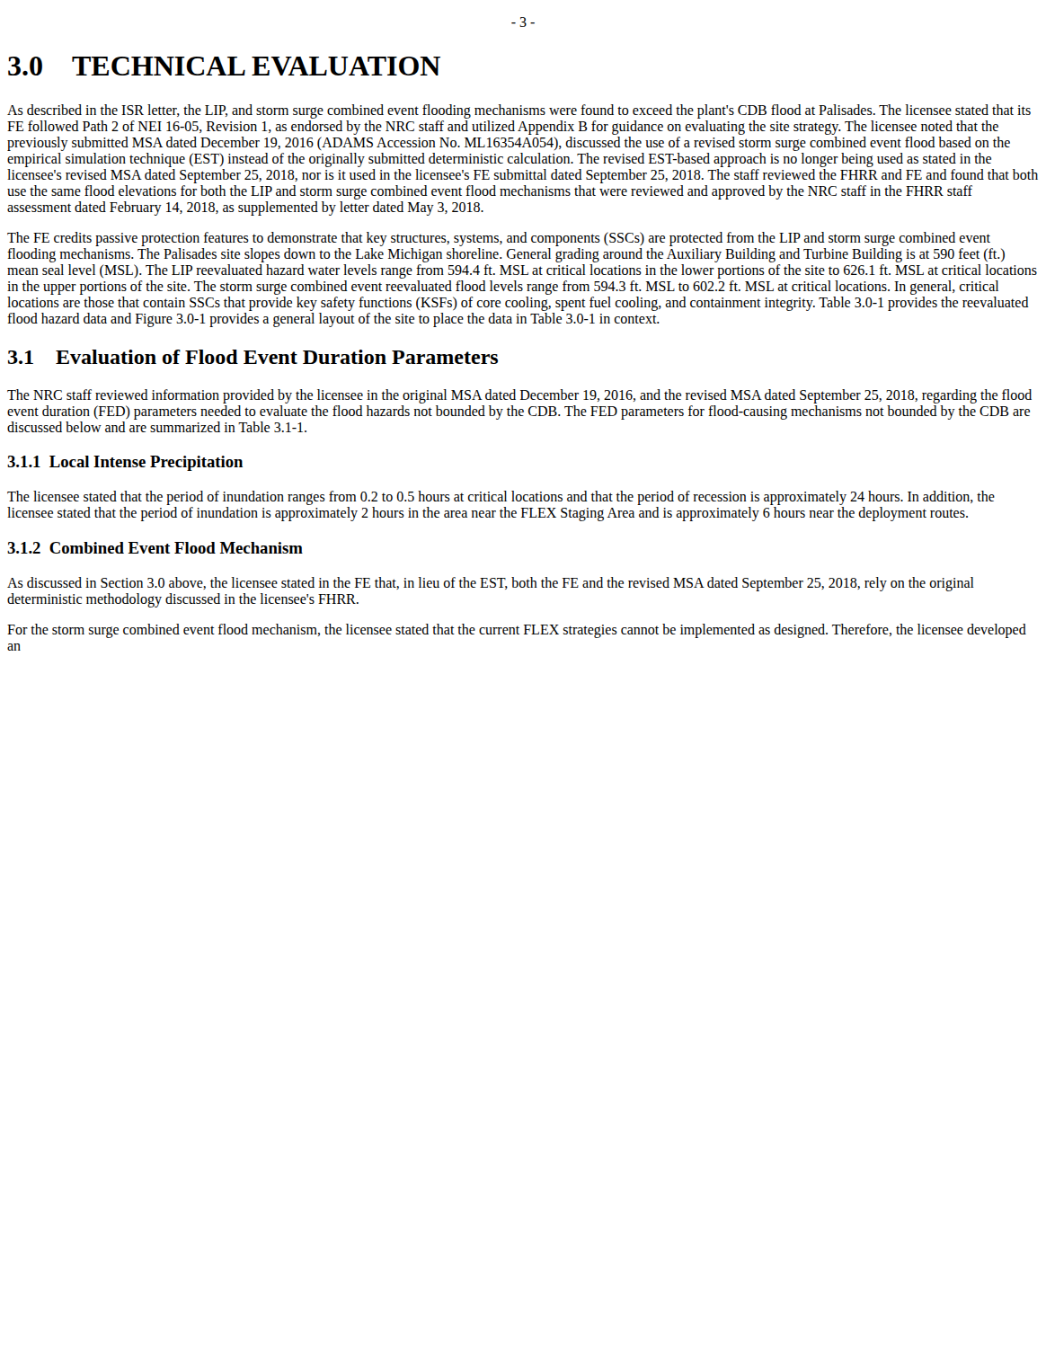- 3 -
3.0 TECHNICAL EVALUATION
As described in the ISR letter, the LIP, and storm surge combined event flooding mechanisms were found to exceed the plant's CDB flood at Palisades. The licensee stated that its FE followed Path 2 of NEI 16-05, Revision 1, as endorsed by the NRC staff and utilized Appendix B for guidance on evaluating the site strategy. The licensee noted that the previously submitted MSA dated December 19, 2016 (ADAMS Accession No. ML16354A054), discussed the use of a revised storm surge combined event flood based on the empirical simulation technique (EST) instead of the originally submitted deterministic calculation. The revised EST-based approach is no longer being used as stated in the licensee's revised MSA dated September 25, 2018, nor is it used in the licensee's FE submittal dated September 25, 2018. The staff reviewed the FHRR and FE and found that both use the same flood elevations for both the LIP and storm surge combined event flood mechanisms that were reviewed and approved by the NRC staff in the FHRR staff assessment dated February 14, 2018, as supplemented by letter dated May 3, 2018.
The FE credits passive protection features to demonstrate that key structures, systems, and components (SSCs) are protected from the LIP and storm surge combined event flooding mechanisms. The Palisades site slopes down to the Lake Michigan shoreline. General grading around the Auxiliary Building and Turbine Building is at 590 feet (ft.) mean seal level (MSL). The LIP reevaluated hazard water levels range from 594.4 ft. MSL at critical locations in the lower portions of the site to 626.1 ft. MSL at critical locations in the upper portions of the site. The storm surge combined event reevaluated flood levels range from 594.3 ft. MSL to 602.2 ft. MSL at critical locations. In general, critical locations are those that contain SSCs that provide key safety functions (KSFs) of core cooling, spent fuel cooling, and containment integrity. Table 3.0-1 provides the reevaluated flood hazard data and Figure 3.0-1 provides a general layout of the site to place the data in Table 3.0-1 in context.
3.1 Evaluation of Flood Event Duration Parameters
The NRC staff reviewed information provided by the licensee in the original MSA dated December 19, 2016, and the revised MSA dated September 25, 2018, regarding the flood event duration (FED) parameters needed to evaluate the flood hazards not bounded by the CDB. The FED parameters for flood-causing mechanisms not bounded by the CDB are discussed below and are summarized in Table 3.1-1.
3.1.1 Local Intense Precipitation
The licensee stated that the period of inundation ranges from 0.2 to 0.5 hours at critical locations and that the period of recession is approximately 24 hours. In addition, the licensee stated that the period of inundation is approximately 2 hours in the area near the FLEX Staging Area and is approximately 6 hours near the deployment routes.
3.1.2 Combined Event Flood Mechanism
As discussed in Section 3.0 above, the licensee stated in the FE that, in lieu of the EST, both the FE and the revised MSA dated September 25, 2018, rely on the original deterministic methodology discussed in the licensee's FHRR.
For the storm surge combined event flood mechanism, the licensee stated that the current FLEX strategies cannot be implemented as designed. Therefore, the licensee developed an